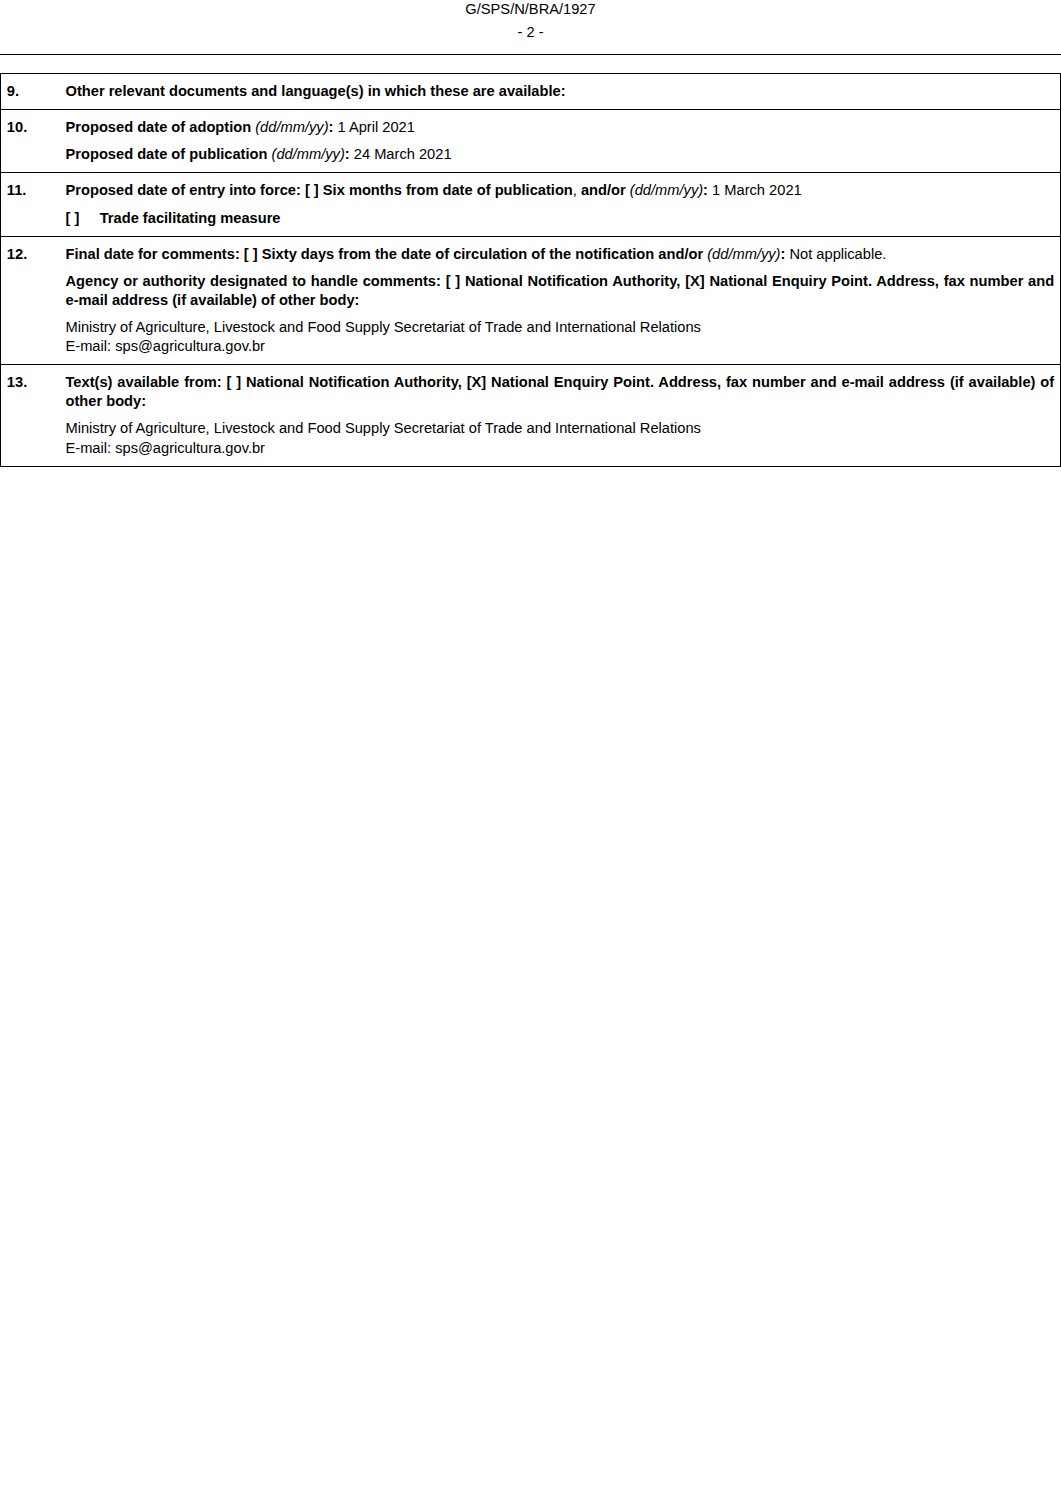G/SPS/N/BRA/1927
- 2 -
| 9. | Other relevant documents and language(s) in which these are available: |
| 10. | Proposed date of adoption (dd/mm/yy) : 1 April 2021 Proposed date of publication (dd/mm/yy) : 24 March 2021 |
| 11. | Proposed date of entry into force: [ ] Six months from date of publication , and/or (dd/mm/yy) : 1 March 2021 [ ] Trade facilitating measure |
| 12. | Final date for comments: [ ] Sixty days from the date of circulation of the notification and/or (dd/mm/yy) : Not applicable. Agency or authority designated to handle comments: [ ] National Notification Authority, [X] National Enquiry Point. Address, fax number and e-mail address (if available) of other body: Ministry of Agriculture, Livestock and Food Supply Secretariat of Trade and International Relations E-mail: sps@agricultura.gov.br |
| 13. | Text(s) available from: [ ] National Notification Authority, [X] National Enquiry Point. Address, fax number and e-mail address (if available) of other body: Ministry of Agriculture, Livestock and Food Supply Secretariat of Trade and International Relations E-mail: sps@agricultura.gov.br |